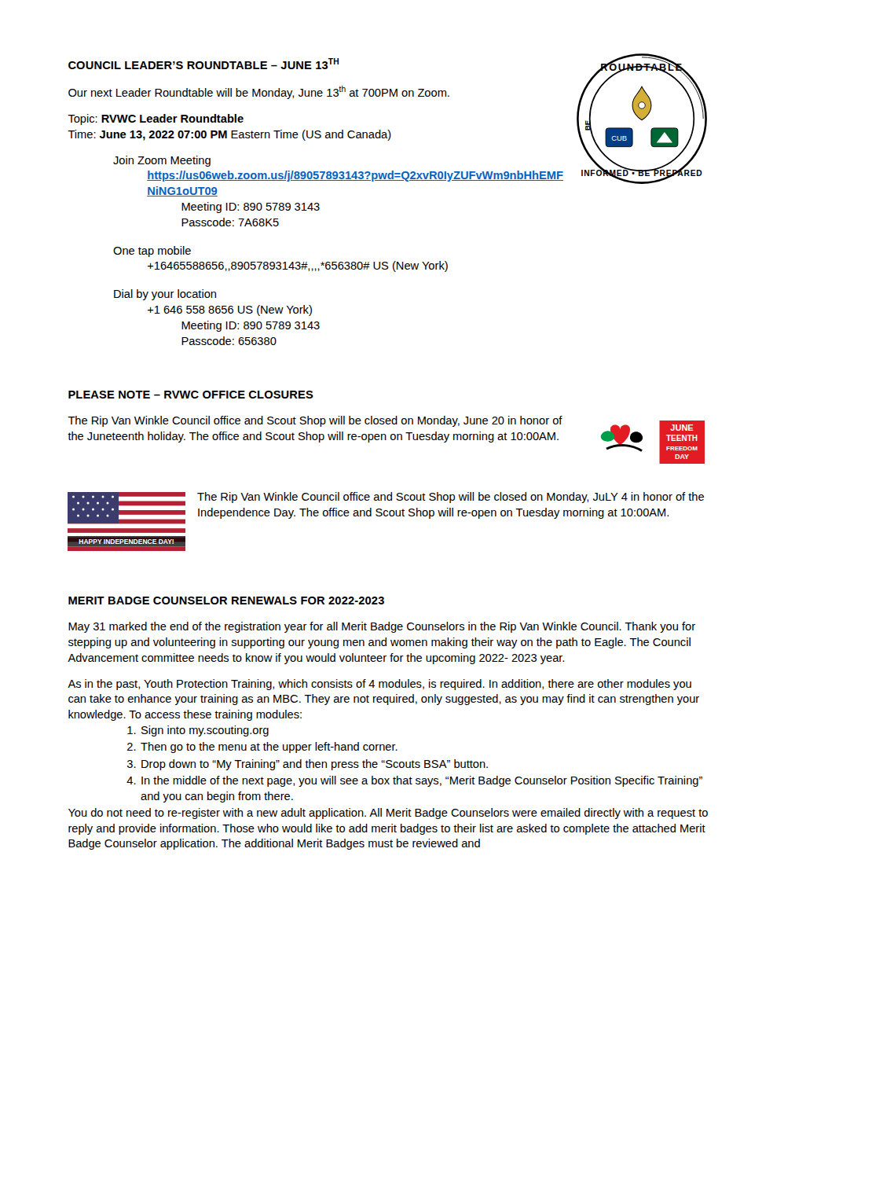COUNCIL LEADER’S ROUNDTABLE – JUNE 13TH
Our next Leader Roundtable will be Monday, June 13th at 700PM on Zoom.
Topic: RVWC Leader Roundtable
Time: June 13, 2022 07:00 PM Eastern Time (US and Canada)
Join Zoom Meeting
https://us06web.zoom.us/j/89057893143?pwd=Q2xvR0IyZUFvWm9nbHhEMFNiNG1oUT09
Meeting ID: 890 5789 3143
Passcode: 7A68K5
One tap mobile
+16465588656,,89057893143#,,,,*656380# US (New York)
Dial by your location
+1 646 558 8656 US (New York)
Meeting ID: 890 5789 3143
Passcode: 656380
PLEASE NOTE – RVWC OFFICE CLOSURES
The Rip Van Winkle Council office and Scout Shop will be closed on Monday, June 20 in honor of the Juneteenth holiday. The office and Scout Shop will re-open on Tuesday morning at 10:00AM.
The Rip Van Winkle Council office and Scout Shop will be closed on Monday, JuLY 4 in honor of the Independence Day. The office and Scout Shop will re-open on Tuesday morning at 10:00AM.
MERIT BADGE COUNSELOR RENEWALS FOR 2022-2023
May 31 marked the end of the registration year for all Merit Badge Counselors in the Rip Van Winkle Council. Thank you for stepping up and volunteering in supporting our young men and women making their way on the path to Eagle. The Council Advancement committee needs to know if you would volunteer for the upcoming 2022- 2023 year.
As in the past, Youth Protection Training, which consists of 4 modules, is required. In addition, there are other modules you can take to enhance your training as an MBC. They are not required, only suggested, as you may find it can strengthen your knowledge. To access these training modules:
Sign into my.scouting.org
Then go to the menu at the upper left-hand corner.
Drop down to “My Training” and then press the “Scouts BSA” button.
In the middle of the next page, you will see a box that says, “Merit Badge Counselor Position Specific Training” and you can begin from there.
You do not need to re-register with a new adult application. All Merit Badge Counselors were emailed directly with a request to reply and provide information. Those who would like to add merit badges to their list are asked to complete the attached Merit Badge Counselor application. The additional Merit Badges must be reviewed and